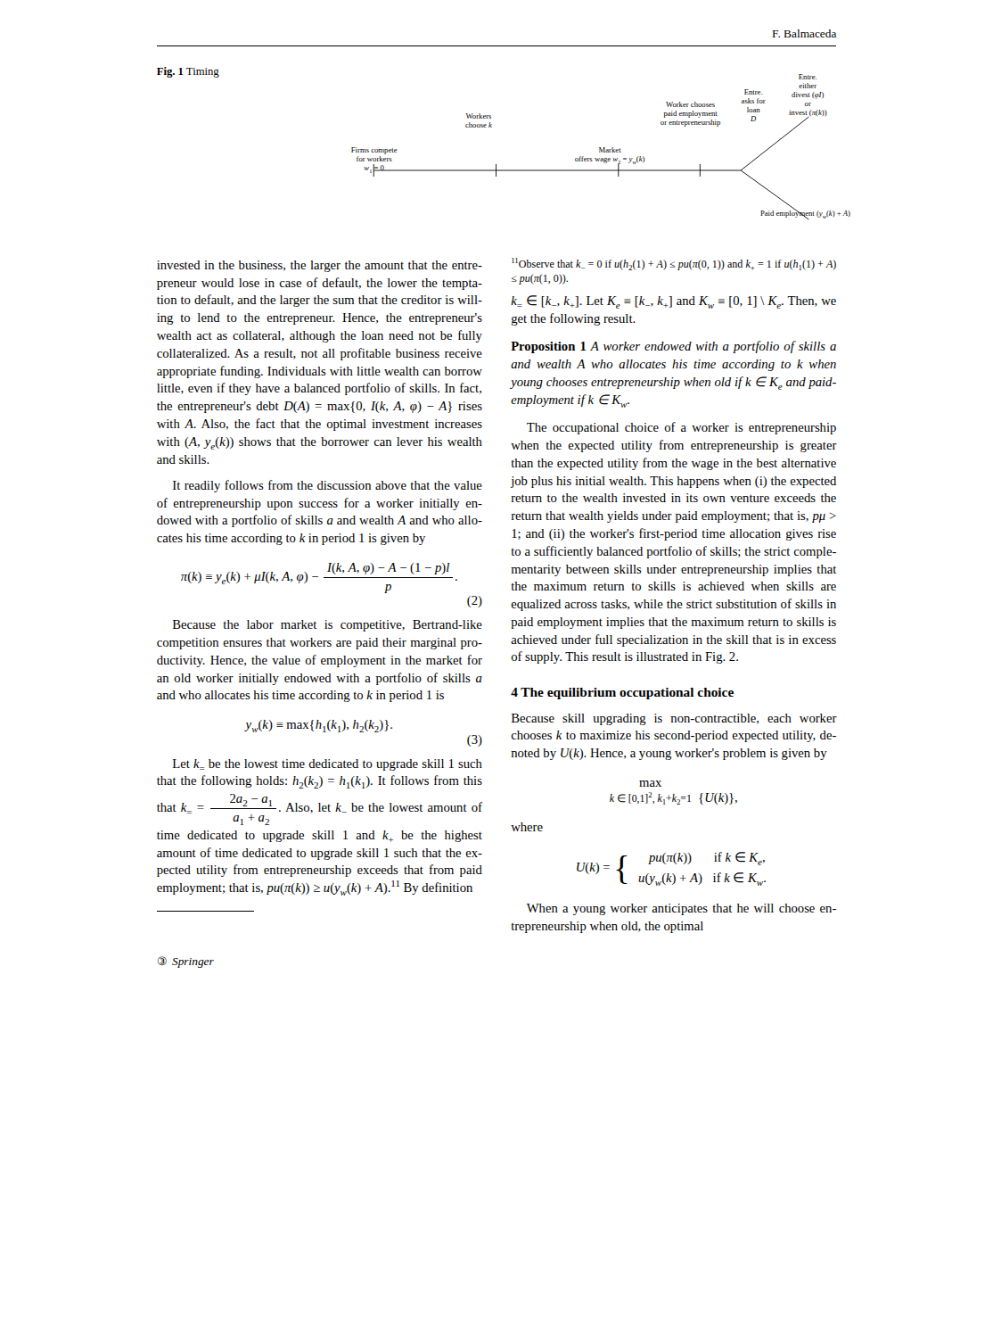F. Balmaceda
Fig. 1 Timing
Firms compete
for workers
w1 = 0
Workers
choose k
Market
offers wage w2 = yw(k)
Worker chooses
paid employment
or entrepreneurship
Entre.
asks for
loan
D
Entre.
either
divest (φI)
or
invest (π(k))
Paid employment (yw(k) + A)
invested in the business, the larger the amount that the entrepreneur would lose in case of default, the lower the temptation to default, and the larger the sum that the creditor is willing to lend to the entrepreneur. Hence, the entrepreneur's wealth act as collateral, although the loan need not be fully collateralized. As a result, not all profitable business receive appropriate funding. Individuals with little wealth can borrow little, even if they have a balanced portfolio of skills. In fact, the entrepreneur's debt D(A) = max{0, I(k, A, φ) − A} rises with A. Also, the fact that the optimal investment increases with (A, ye(k)) shows that the borrower can lever his wealth and skills.
It readily follows from the discussion above that the value of entrepreneurship upon success for a worker initially endowed with a portfolio of skills a and wealth A and who allocates his time according to k in period 1 is given by
π(k) ≡ ye(k) + μI(k, A, φ) − I(k, A, φ) − A − (1 − p)l p. (2)
Because the labor market is competitive, Bertrand-like competition ensures that workers are paid their marginal productivity. Hence, the value of employment in the market for an old worker initially endowed with a portfolio of skills a and who allocates his time according to k in period 1 is
yw(k) ≡ max{h1(k1), h2(k2)}. (3)
Let k= be the lowest time dedicated to upgrade skill 1 such that the following holds: h2(k2) = h1(k1). It follows from this that k= = 2a2 − a1 a1 + a2. Also, let k− be the lowest amount of time dedicated to upgrade skill 1 and k+ be the highest amount of time dedicated to upgrade skill 1 such that the expected utility from entrepreneurship exceeds that from paid employment; that is, pu(π(k)) ≥ u(yw(k) + A).11 By definition
11Observe that k− = 0 if u(h2(1) + A) ≤ pu(π(0, 1)) and k+ = 1 if u(h1(1) + A) ≤ pu(π(1, 0)).
k= ∈ [k−, k+]. Let Ke ≡ [k−, k+] and Kw ≡ [0, 1] \ Ke. Then, we get the following result.
Proposition 1 A worker endowed with a portfolio of skills a and wealth A who allocates his time according to k when young chooses entrepreneurship when old if k ∈ Ke and paid-employment if k ∈ Kw.
The occupational choice of a worker is entrepreneurship when the expected utility from entrepreneurship is greater than the expected utility from the wage in the best alternative job plus his initial wealth. This happens when (i) the expected return to the wealth invested in its own venture exceeds the return that wealth yields under paid employment; that is, pμ > 1; and (ii) the worker's first-period time allocation gives rise to a sufficiently balanced portfolio of skills; the strict complementarity between skills under entrepreneurship implies that the maximum return to skills is achieved when skills are equalized across tasks, while the strict substitution of skills in paid employment implies that the maximum return to skills is achieved under full specialization in the skill that is in excess of supply. This result is illustrated in Fig. 2.
4 The equilibrium occupational choice
Because skill upgrading is non-contractible, each worker chooses k to maximize his second-period expected utility, denoted by U(k). Hence, a young worker's problem is given by
max k ∈ [0,1]2, k1+k2=1 {U(k)},
where
U(k) = {
| pu ( π ( k )) | if k ∈ K e , |
| u ( y w ( k ) + A ) | if k ∈ K w . |
When a young worker anticipates that he will choose entrepreneurship when old, the optimal
③ Springer